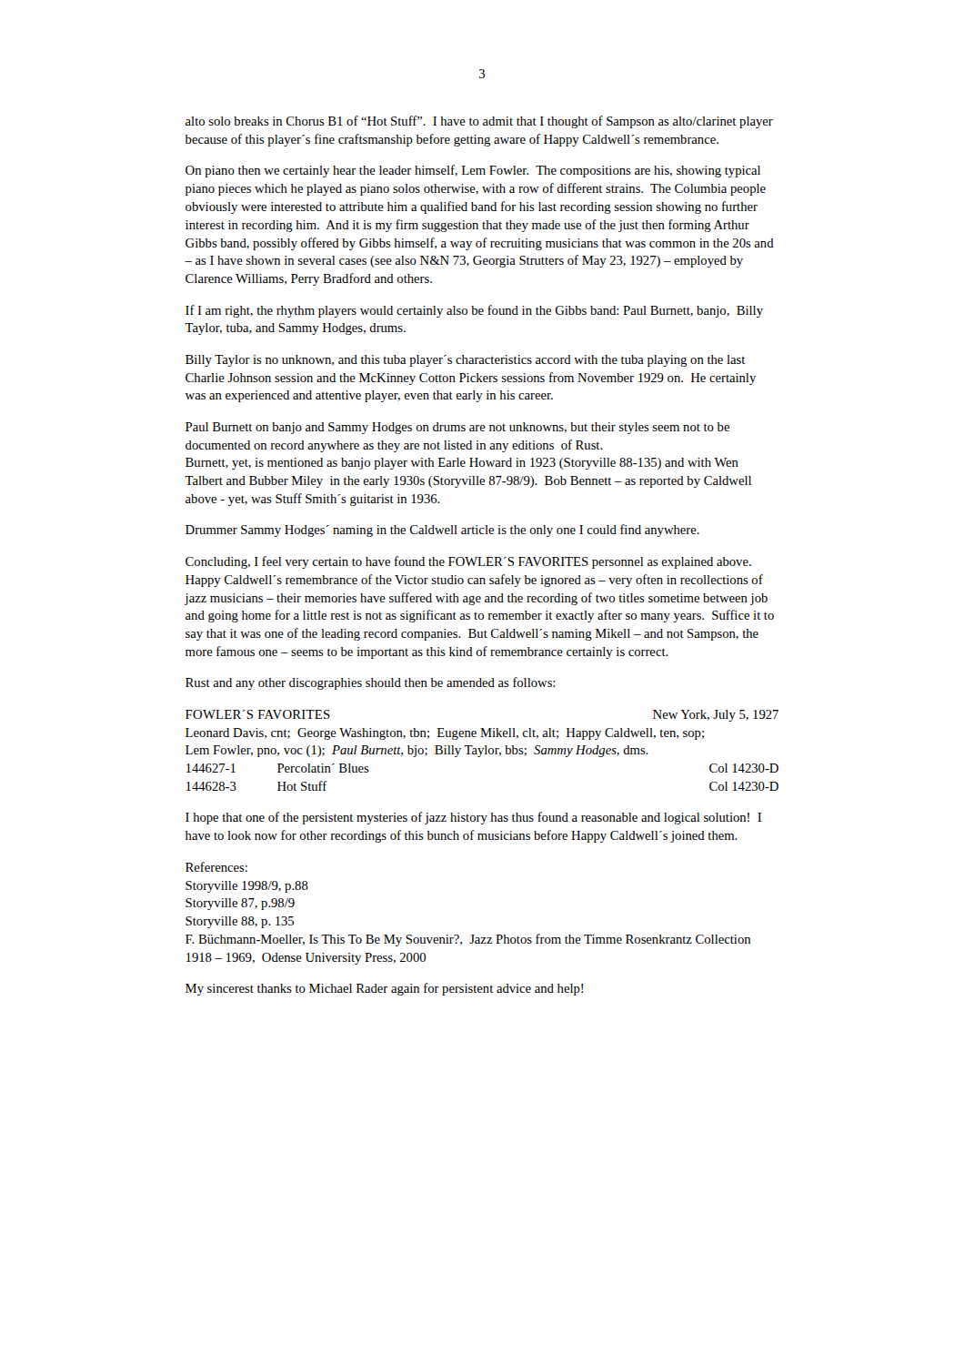3
alto solo breaks in Chorus B1 of “Hot Stuff”. I have to admit that I thought of Sampson as alto/clarinet player because of this player´s fine craftsmanship before getting aware of Happy Caldwell´s remembrance.
On piano then we certainly hear the leader himself, Lem Fowler. The compositions are his, showing typical piano pieces which he played as piano solos otherwise, with a row of different strains. The Columbia people obviously were interested to attribute him a qualified band for his last recording session showing no further interest in recording him. And it is my firm suggestion that they made use of the just then forming Arthur Gibbs band, possibly offered by Gibbs himself, a way of recruiting musicians that was common in the 20s and – as I have shown in several cases (see also N&N 73, Georgia Strutters of May 23, 1927) – employed by Clarence Williams, Perry Bradford and others.
If I am right, the rhythm players would certainly also be found in the Gibbs band: Paul Burnett, banjo, Billy Taylor, tuba, and Sammy Hodges, drums.
Billy Taylor is no unknown, and this tuba player´s characteristics accord with the tuba playing on the last Charlie Johnson session and the McKinney Cotton Pickers sessions from November 1929 on. He certainly was an experienced and attentive player, even that early in his career.
Paul Burnett on banjo and Sammy Hodges on drums are not unknowns, but their styles seem not to be documented on record anywhere as they are not listed in any editions of Rust.
Burnett, yet, is mentioned as banjo player with Earle Howard in 1923 (Storyville 88-135) and with Wen Talbert and Bubber Miley in the early 1930s (Storyville 87-98/9). Bob Bennett – as reported by Caldwell above - yet, was Stuff Smith´s guitarist in 1936.
Drummer Sammy Hodges´ naming in the Caldwell article is the only one I could find anywhere.
Concluding, I feel very certain to have found the FOWLER´S FAVORITES personnel as explained above. Happy Caldwell´s remembrance of the Victor studio can safely be ignored as – very often in recollections of jazz musicians – their memories have suffered with age and the recording of two titles sometime between job and going home for a little rest is not as significant as to remember it exactly after so many years. Suffice it to say that it was one of the leading record companies. But Caldwell´s naming Mikell – and not Sampson, the more famous one – seems to be important as this kind of remembrance certainly is correct.
Rust and any other discographies should then be amended as follows:
FOWLER´S FAVORITES New York, July 5, 1927
Leonard Davis, cnt; George Washington, tbn; Eugene Mikell, clt, alt; Happy Caldwell, ten, sop;
Lem Fowler, pno, voc (1); Paul Burnett, bjo; Billy Taylor, bbs; Sammy Hodges, dms.
| 144627-1 | Percolatin´ Blues | Col 14230-D |
| 144628-3 | Hot Stuff | Col 14230-D |
I hope that one of the persistent mysteries of jazz history has thus found a reasonable and logical solution! I have to look now for other recordings of this bunch of musicians before Happy Caldwell´s joined them.
References:
Storyville 1998/9, p.88
Storyville 87, p.98/9
Storyville 88, p. 135
F. Büchmann-Moeller, Is This To Be My Souvenir?, Jazz Photos from the Timme Rosenkrantz Collection 1918 – 1969, Odense University Press, 2000
My sincerest thanks to Michael Rader again for persistent advice and help!